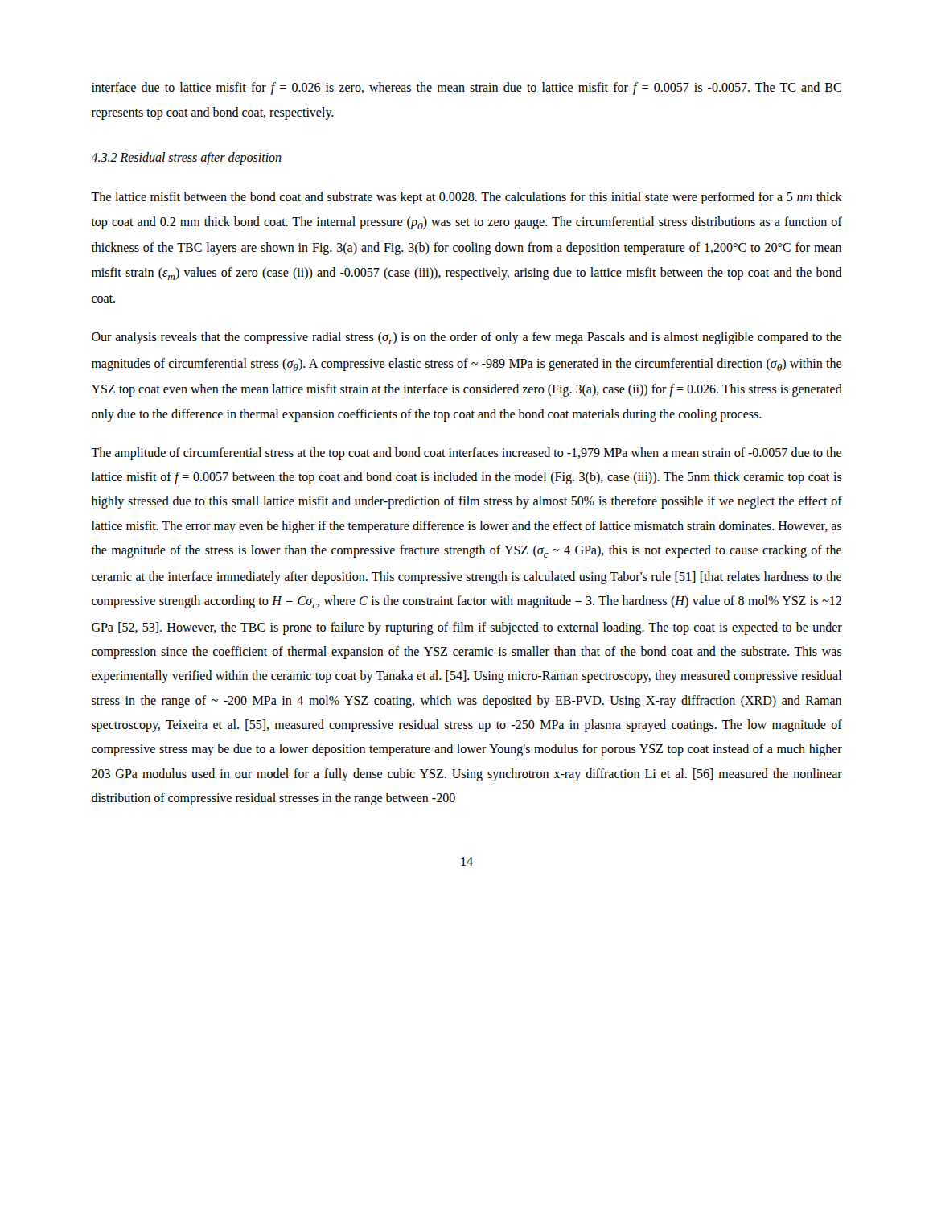interface due to lattice misfit for f = 0.026 is zero, whereas the mean strain due to lattice misfit for f = 0.0057 is -0.0057. The TC and BC represents top coat and bond coat, respectively.
4.3.2 Residual stress after deposition
The lattice misfit between the bond coat and substrate was kept at 0.0028. The calculations for this initial state were performed for a 5 nm thick top coat and 0.2 mm thick bond coat. The internal pressure (p0) was set to zero gauge. The circumferential stress distributions as a function of thickness of the TBC layers are shown in Fig. 3(a) and Fig. 3(b) for cooling down from a deposition temperature of 1,200°C to 20°C for mean misfit strain (εm) values of zero (case (ii)) and -0.0057 (case (iii)), respectively, arising due to lattice misfit between the top coat and the bond coat.
Our analysis reveals that the compressive radial stress (σr) is on the order of only a few mega Pascals and is almost negligible compared to the magnitudes of circumferential stress (σθ). A compressive elastic stress of ~ -989 MPa is generated in the circumferential direction (σθ) within the YSZ top coat even when the mean lattice misfit strain at the interface is considered zero (Fig. 3(a), case (ii)) for f = 0.026. This stress is generated only due to the difference in thermal expansion coefficients of the top coat and the bond coat materials during the cooling process.
The amplitude of circumferential stress at the top coat and bond coat interfaces increased to -1,979 MPa when a mean strain of -0.0057 due to the lattice misfit of f = 0.0057 between the top coat and bond coat is included in the model (Fig. 3(b), case (iii)). The 5nm thick ceramic top coat is highly stressed due to this small lattice misfit and under-prediction of film stress by almost 50% is therefore possible if we neglect the effect of lattice misfit. The error may even be higher if the temperature difference is lower and the effect of lattice mismatch strain dominates. However, as the magnitude of the stress is lower than the compressive fracture strength of YSZ (σc ~ 4 GPa), this is not expected to cause cracking of the ceramic at the interface immediately after deposition. This compressive strength is calculated using Tabor's rule [51] [that relates hardness to the compressive strength according to H = Cσc, where C is the constraint factor with magnitude = 3. The hardness (H) value of 8 mol% YSZ is ~12 GPa [52, 53]. However, the TBC is prone to failure by rupturing of film if subjected to external loading. The top coat is expected to be under compression since the coefficient of thermal expansion of the YSZ ceramic is smaller than that of the bond coat and the substrate. This was experimentally verified within the ceramic top coat by Tanaka et al. [54]. Using micro-Raman spectroscopy, they measured compressive residual stress in the range of ~ -200 MPa in 4 mol% YSZ coating, which was deposited by EB-PVD. Using X-ray diffraction (XRD) and Raman spectroscopy, Teixeira et al. [55], measured compressive residual stress up to -250 MPa in plasma sprayed coatings. The low magnitude of compressive stress may be due to a lower deposition temperature and lower Young's modulus for porous YSZ top coat instead of a much higher 203 GPa modulus used in our model for a fully dense cubic YSZ. Using synchrotron x-ray diffraction Li et al. [56] measured the nonlinear distribution of compressive residual stresses in the range between -200
14